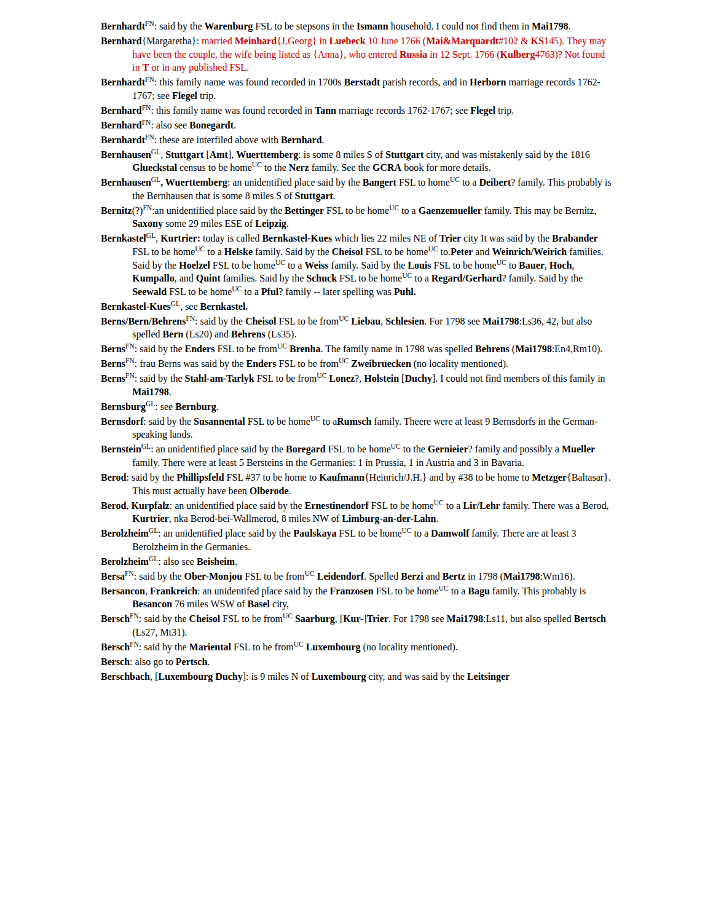BernhardtFN: said by the Warenburg FSL to be stepsons in the Ismann household. I could not find them in Mai1798.
Bernhard{Margaretha}: married Meinhard{J.Georg} in Luebeck 10 June 1766 (Mai&Marquardt#102 & KS145). They may have been the couple, the wife being listed as {Anna}, who entered Russia in 12 Sept. 1766 (Kulberg4763)? Not found in T or in any published FSL.
BernhardtFN: this family name was found recorded in 1700s Berstadt parish records, and in Herborn marriage records 1762-1767; see Flegel trip.
BernhardFN: this family name was found recorded in Tann marriage records 1762-1767; see Flegel trip.
BernhardFN: also see Bonegardt.
BernhardtFN: these are interfiled above with Bernhard.
BernhausenGL, Stuttgart [Amt], Wuerttemberg: is some 8 miles S of Stuttgart city, and was mistakenly said by the 1816 Glueckstal census to be homeUC to the Nerz family. See the GCRA book for more details.
BernhausenGL, Wuerttemberg: an unidentified place said by the Bangert FSL to homeUC to a Deibert? family. This probably is the Bernhausen that is some 8 miles S of Stuttgart.
Bernitz(?)FN:an unidentified place said by the Bettinger FSL to be homeUC to a Gaenzemueller family. This may be Bernitz, Saxony some 29 miles ESE of Leipzig.
BernkastelGL, Kurtrier: today is called Bernkastel-Kues which lies 22 miles NE of Trier city It was said by the Brabander FSL to be homeUC to a Helske family. Said by the Cheisol FSL to be homeUC to.Peter and Weinrich/Weirich families. Said by the Hoelzel FSL to be homeUC to a Weiss family. Said by the Louis FSL to be homeUC to Bauer, Hoch, Kumpallo, and Quint families. Said by the Schuck FSL to be homeUC to a Regard/Gerhard? family. Said by the Seewald FSL to be homeUC to a Pful? family -- later spelling was Puhl.
Bernkastel-KuesGL, see Bernkastel.
Berns/Bern/BehrensFN: said by the Cheisol FSL to be fromUC Liebau, Schlesien. For 1798 see Mai1798:Ls36, 42, but also spelled Bern (Ls20) and Behrens (Ls35).
BernsFN: said by the Enders FSL to be fromUC Brenha. The family name in 1798 was spelled Behrens (Mai1798:En4,Rm10).
BernsFN: frau Berns was said by the Enders FSL to be fromUC Zweibruecken (no locality mentioned).
BernsFN: said by the Stahl-am-Tarlyk FSL to be fromUC Lonez?, Holstein [Duchy]. I could not find members of this family in Mai1798.
BernsburgGL: see Bernburg.
Bernsdorf: said by the Susannental FSL to be homeUC to aRumsch family. Theere were at least 9 Bernsdorfs in the German-speaking lands.
BernsteinGL: an unidentified place said by the Boregard FSL to be homeUC to the Gernieier? family and possibly a Mueller family. There were at least 5 Bersteins in the Germanies: 1 in Prussia, 1 in Austria and 3 in Bavaria.
Berod: said by the Phillipsfeld FSL #37 to be home to Kaufmann{Heinrich/J.H.} and by #38 to be home to Metzger{Baltasar}. This must actually have been Olberode.
Berod, Kurpfalz: an unidentified place said by the Ernestinendorf FSL to be homeUC to a Lir/Lehr family. There was a Berod, Kurtrier, nka Berod-bei-Wallmerod, 8 miles NW of Limburg-an-der-Lahn.
BerolzheimGL: an unidentified place said by the Paulskaya FSL to be homeUC to a Damwolf family. There are at least 3 Berolzheim in the Germanies.
BerolzheimGL: also see Beisheim.
BersaFN: said by the Ober-Monjou FSL to be fromUC Leidendorf. Spelled Berzi and Bertz in 1798 (Mai1798:Wm16).
Bersancon, Frankreich: an unidentifed place said by the Franzosen FSL to be homeUC to a Bagu family. This probably is Besancon 76 miles WSW of Basel city,
BerschFN: said by the Cheisol FSL to be fromUC Saarburg, [Kur-]Trier. For 1798 see Mai1798:Ls11, but also spelled Bertsch (Ls27, Mt31).
BerschFN: said by the Mariental FSL to be fromUC Luxembourg (no locality mentioned).
Bersch: also go to Pertsch.
Berschbach, [Luxembourg Duchy]: is 9 miles N of Luxembourg city, and was said by the Leitsinger